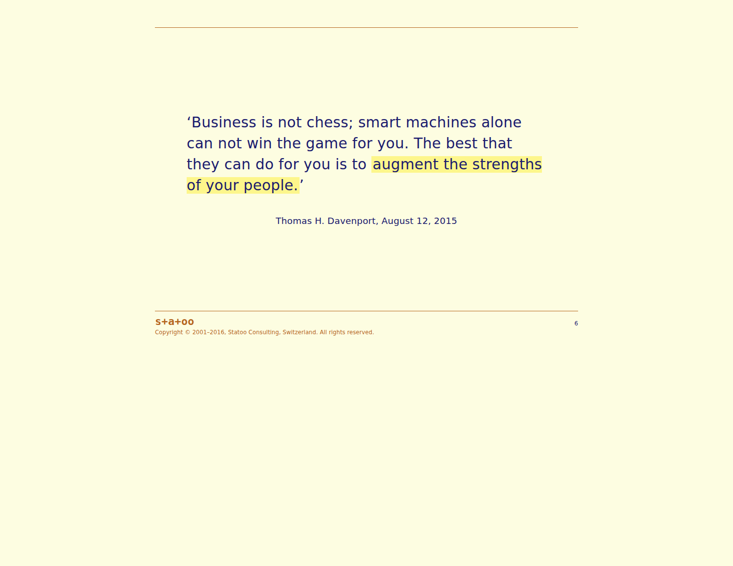‘Business is not chess; smart machines alone can not win the game for you. The best that they can do for you is to augment the strengths of your people.’
Thomas H. Davenport, August 12, 2015
s+a+oo
Copyright © 2001–2016, Statoo Consulting, Switzerland. All rights reserved.
6